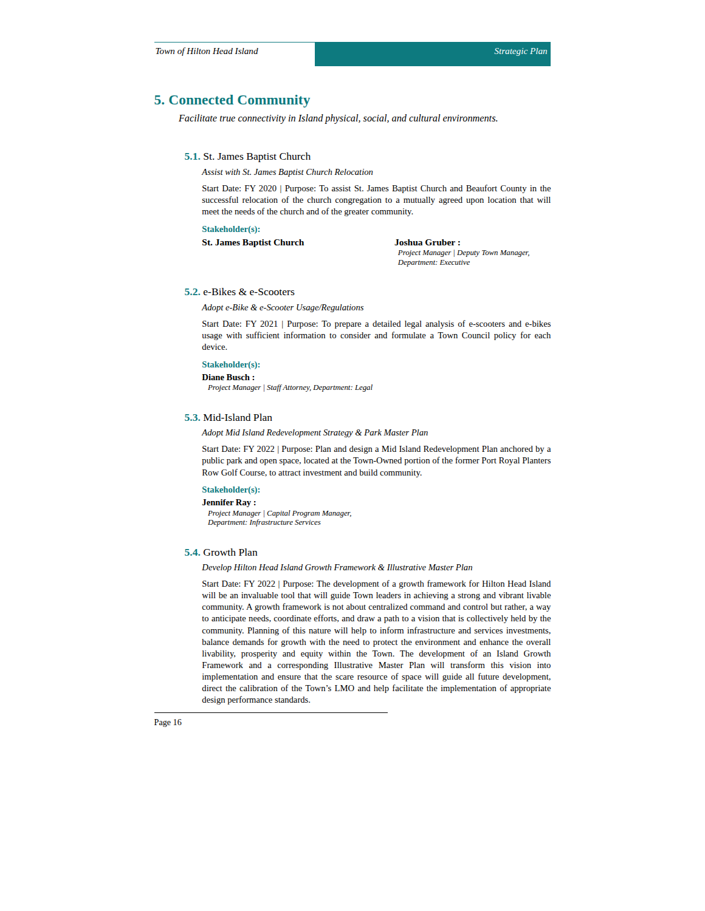Town of Hilton Head Island
Strategic Plan
5. Connected Community
Facilitate true connectivity in Island physical, social, and cultural environments.
5.1. St. James Baptist Church
Assist with St. James Baptist Church Relocation
Start Date: FY 2020 | Purpose: To assist St. James Baptist Church and Beaufort County in the successful relocation of the church congregation to a mutually agreed upon location that will meet the needs of the church and of the greater community.
Stakeholder(s):
St. James Baptist Church
Joshua Gruber :
Project Manager | Deputy Town Manager, Department: Executive
5.2. e-Bikes & e-Scooters
Adopt e-Bike & e-Scooter Usage/Regulations
Start Date: FY 2021 | Purpose: To prepare a detailed legal analysis of e-scooters and e-bikes usage with sufficient information to consider and formulate a Town Council policy for each device.
Stakeholder(s):
Diane Busch :
Project Manager | Staff Attorney, Department: Legal
5.3. Mid-Island Plan
Adopt Mid Island Redevelopment Strategy & Park Master Plan
Start Date: FY 2022 | Purpose: Plan and design a Mid Island Redevelopment Plan anchored by a public park and open space, located at the Town-Owned portion of the former Port Royal Planters Row Golf Course, to attract investment and build community.
Stakeholder(s):
Jennifer Ray :
Project Manager | Capital Program Manager, Department: Infrastructure Services
5.4. Growth Plan
Develop Hilton Head Island Growth Framework & Illustrative Master Plan
Start Date: FY 2022 | Purpose: The development of a growth framework for Hilton Head Island will be an invaluable tool that will guide Town leaders in achieving a strong and vibrant livable community. A growth framework is not about centralized command and control but rather, a way to anticipate needs, coordinate efforts, and draw a path to a vision that is collectively held by the community. Planning of this nature will help to inform infrastructure and services investments, balance demands for growth with the need to protect the environment and enhance the overall livability, prosperity and equity within the Town. The development of an Island Growth Framework and a corresponding Illustrative Master Plan will transform this vision into implementation and ensure that the scare resource of space will guide all future development, direct the calibration of the Town’s LMO and help facilitate the implementation of appropriate design performance standards.
Page 16